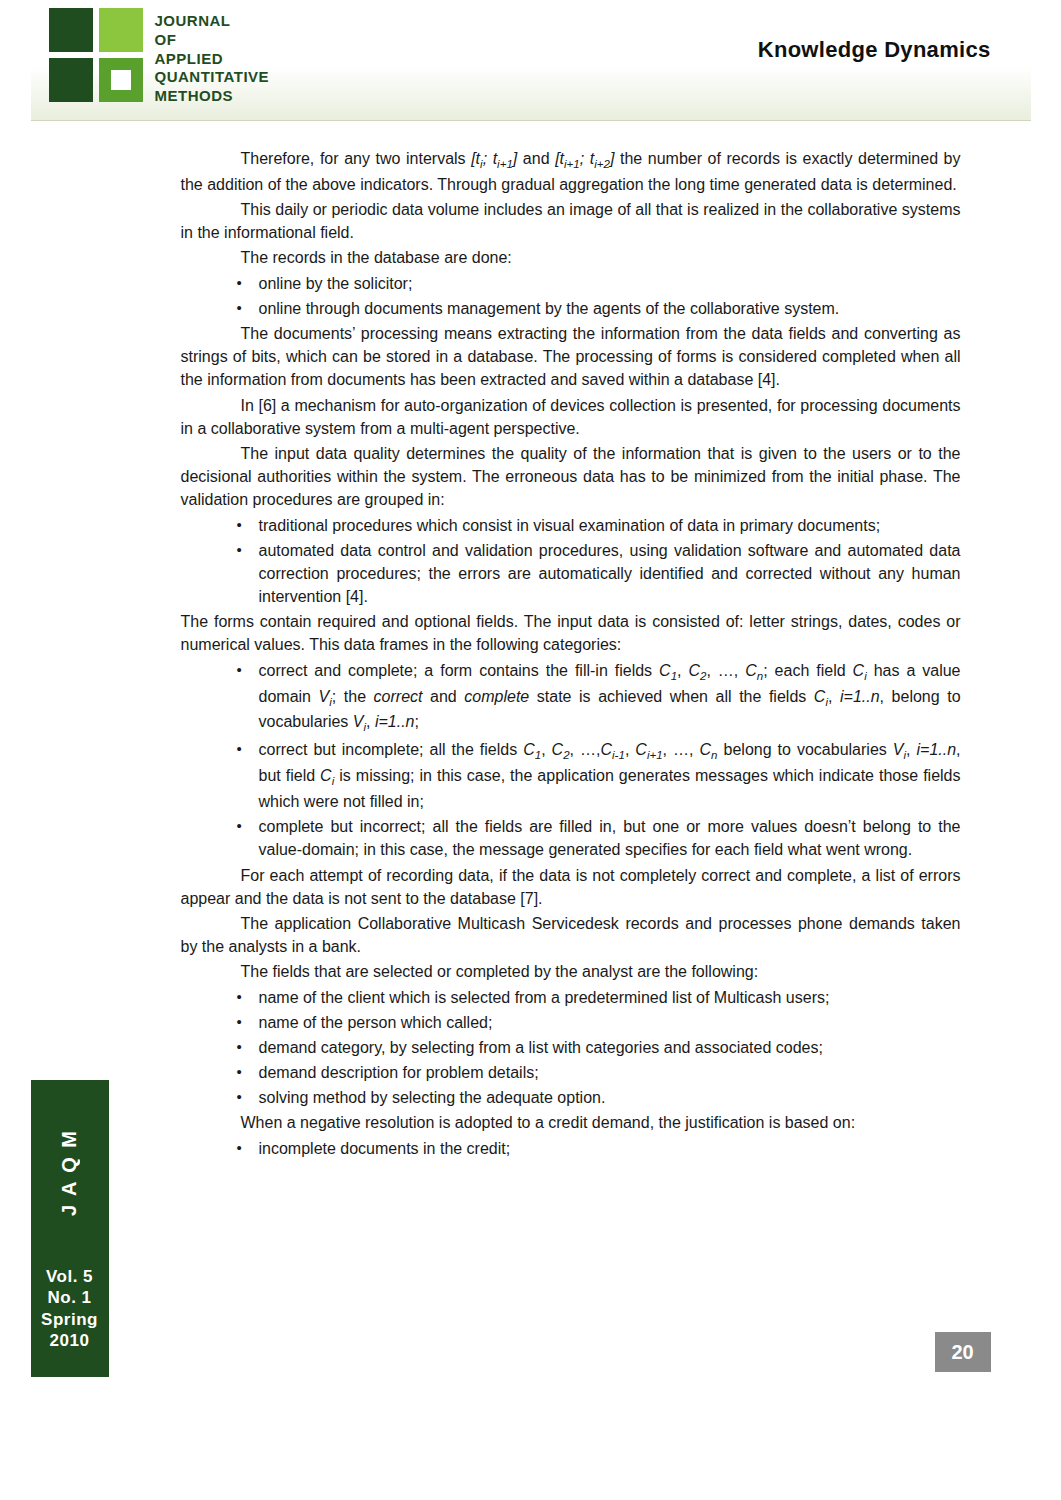Journal
of
Applied
Quantitative
Methods
Knowledge Dynamics
J A Q M
Vol. 5
No. 1
Spring
2010
Therefore, for any two intervals [ti; ti+1] and [ti+1; ti+2] the number of records is exactly determined by the addition of the above indicators. Through gradual aggregation the long time generated data is determined.
This daily or periodic data volume includes an image of all that is realized in the collaborative systems in the informational field.
The records in the database are done:
online by the solicitor;
online through documents management by the agents of the collaborative system.
The documents’ processing means extracting the information from the data fields and converting as strings of bits, which can be stored in a database. The processing of forms is considered completed when all the information from documents has been extracted and saved within a database [4].
In [6] a mechanism for auto-organization of devices collection is presented, for processing documents in a collaborative system from a multi-agent perspective.
The input data quality determines the quality of the information that is given to the users or to the decisional authorities within the system. The erroneous data has to be minimized from the initial phase. The validation procedures are grouped in:
traditional procedures which consist in visual examination of data in primary documents;
automated data control and validation procedures, using validation software and automated data correction procedures; the errors are automatically identified and corrected without any human intervention [4].
The forms contain required and optional fields. The input data is consisted of: letter strings, dates, codes or numerical values. This data frames in the following categories:
correct and complete; a form contains the fill-in fields C1, C2, …, Cn; each field Ci has a value domain Vi; the correct and complete state is achieved when all the fields Ci, i=1..n, belong to vocabularies Vi, i=1..n;
correct but incomplete; all the fields C1, C2, …,Ci-1, Ci+1, …, Cn belong to vocabularies Vi, i=1..n, but field Ci is missing; in this case, the application generates messages which indicate those fields which were not filled in;
complete but incorrect; all the fields are filled in, but one or more values doesn’t belong to the value-domain; in this case, the message generated specifies for each field what went wrong.
For each attempt of recording data, if the data is not completely correct and complete, a list of errors appear and the data is not sent to the database [7].
The application Collaborative Multicash Servicedesk records and processes phone demands taken by the analysts in a bank.
The fields that are selected or completed by the analyst are the following:
name of the client which is selected from a predetermined list of Multicash users;
name of the person which called;
demand category, by selecting from a list with categories and associated codes;
demand description for problem details;
solving method by selecting the adequate option.
When a negative resolution is adopted to a credit demand, the justification is based on:
incomplete documents in the credit;
20